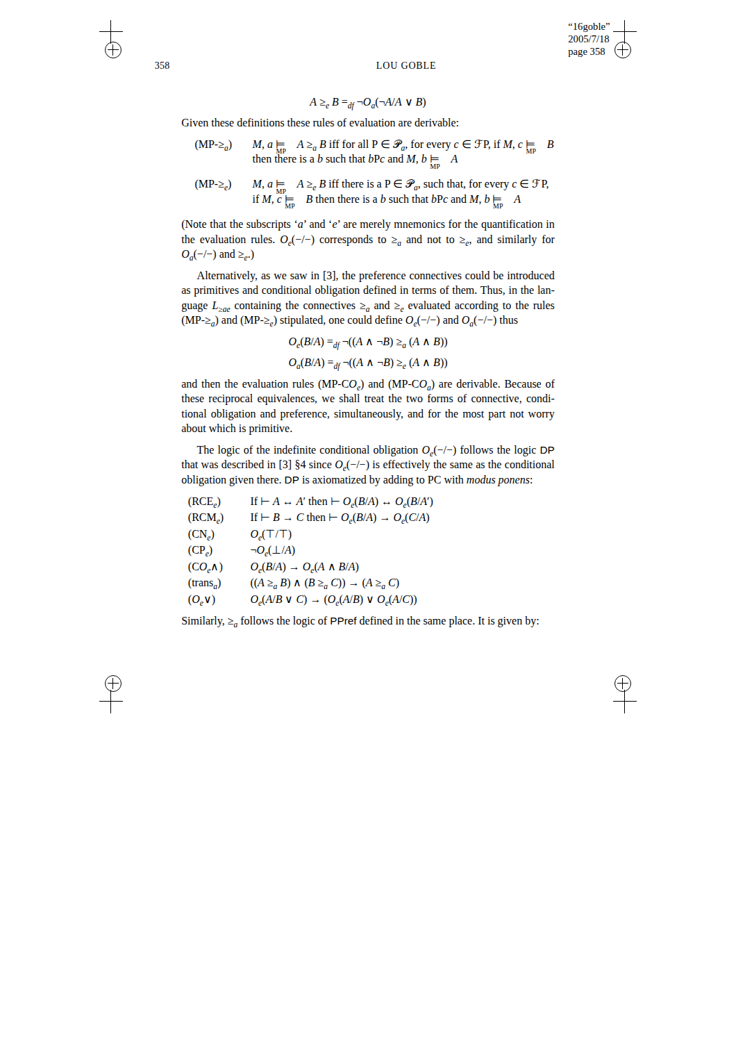“16goble”
2005/7/18
page 358
358 LOU GOBLE
A ≥e B =df ¬Oa(¬A/A ∨ B)
Given these definitions these rules of evaluation are derivable:
(MP-≥a)
M, a ⊨MP A ≥a B iff for all P ∈ 𝒫a, for every c ∈ ℱP, if M, c ⊨MP B then there is a b such that b Pc and M, b ⊨MP A
(MP-≥e)
M, a ⊨MP A ≥e B iff there is a P ∈ 𝒫a, such that, for every c ∈ ℱP, if M, c ⊨MP B then there is a b such that b Pc and M, b ⊨MP A
(Note that the subscripts ‘a’ and ‘e’ are merely mnemonics for the quantification in the evaluation rules. Oe(−/−) corresponds to ≥a and not to ≥e, and similarly for Oa(−/−) and ≥e.)
Alternatively, as we saw in [3], the preference connectives could be introduced as primitives and conditional obligation defined in terms of them. Thus, in the language L≥ae containing the connectives ≥a and ≥e evaluated according to the rules (MP-≥a) and (MP-≥e) stipulated, one could define Oe(−/−) and Oa(−/−) thus
Oe(B/A) =df ¬((A ∧ ¬B) ≥a (A ∧ B))
Oa(B/A) =df ¬((A ∧ ¬B) ≥e (A ∧ B))
and then the evaluation rules (MP-COe) and (MP-COa) are derivable. Because of these reciprocal equivalences, we shall treat the two forms of connective, conditional obligation and preference, simultaneously, and for the most part not worry about which is primitive.
The logic of the indefinite conditional obligation Oe(−/−) follows the logic DP that was described in [3] §4 since Oe(−/−) is effectively the same as the conditional obligation given there. DP is axiomatized by adding to PC with modus ponens:
(RCEe)
If ⊢ A ↔ A′ then ⊢ Oe(B/A) ↔ Oe(B/A′)
(RCMe)
If ⊢ B → C then ⊢ Oe(B/A) → Oe(C/A)
(CNe)
Oe(⊤/⊤)
(CPe)
¬Oe(⊥/A)
(COe∧)
Oe(B/A) → Oe(A ∧ B/A)
(transa)
((A ≥a B) ∧ (B ≥a C)) → (A ≥a C)
(Oe∨)
Oe(A/B ∨ C) → (Oe(A/B) ∨ Oe(A/C))
Similarly, ≥a follows the logic of PPref defined in the same place. It is given by: